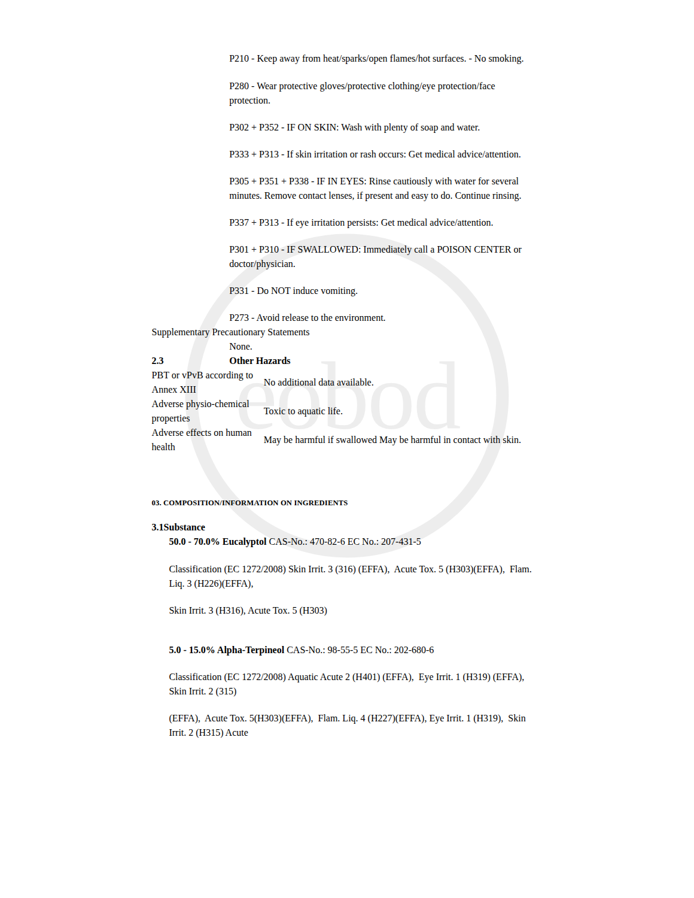eobod
P210 - Keep away from heat/sparks/open flames/hot surfaces. - No smoking.
P280 - Wear protective gloves/protective clothing/eye protection/face protection.
P302 + P352 - IF ON SKIN: Wash with plenty of soap and water.
P333 + P313 - If skin irritation or rash occurs: Get medical advice/attention.
P305 + P351 + P338 - IF IN EYES: Rinse cautiously with water for several minutes. Remove contact lenses, if present and easy to do. Continue rinsing.
P337 + P313 - If eye irritation persists: Get medical advice/attention.
P301 + P310 - IF SWALLOWED: Immediately call a POISON CENTER or doctor/physician.
P331 - Do NOT induce vomiting.
P273 - Avoid release to the environment.
Supplementary Precautionary Statements
None.
2.3 Other Hazards
| PBT or vPvB according to Annex XIII | No additional data available. |
| Adverse physio-chemical properties | Toxic to aquatic life. |
| Adverse effects on human health | May be harmful if swallowed May be harmful in contact with skin. |
03. COMPOSITION/INFORMATION ON INGREDIENTS
3.1Substance
50.0 - 70.0% Eucalyptol CAS-No.: 470-82-6 EC No.: 207-431-5
Classification (EC 1272/2008) Skin Irrit. 3 (316) (EFFA), Acute Tox. 5 (H303)(EFFA), Flam. Liq. 3 (H226)(EFFA),
Skin Irrit. 3 (H316), Acute Tox. 5 (H303)
5.0 - 15.0% Alpha-Terpineol CAS-No.: 98-55-5 EC No.: 202-680-6
Classification (EC 1272/2008) Aquatic Acute 2 (H401) (EFFA), Eye Irrit. 1 (H319) (EFFA), Skin Irrit. 2 (315)
(EFFA), Acute Tox. 5(H303)(EFFA), Flam. Liq. 4 (H227)(EFFA), Eye Irrit. 1 (H319), Skin Irrit. 2 (H315) Acute